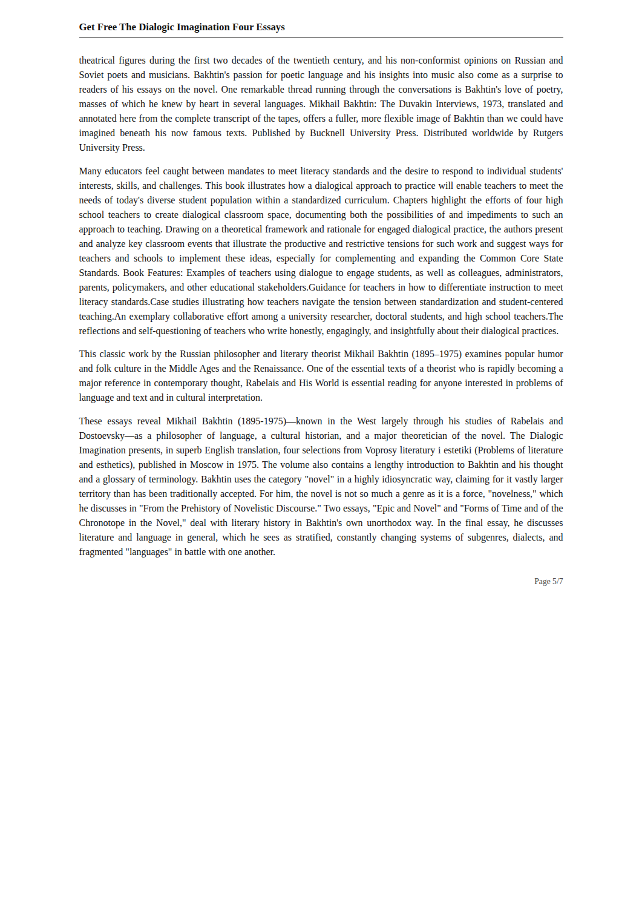Get Free The Dialogic Imagination Four Essays
theatrical figures during the first two decades of the twentieth century, and his non-conformist opinions on Russian and Soviet poets and musicians. Bakhtin's passion for poetic language and his insights into music also come as a surprise to readers of his essays on the novel. One remarkable thread running through the conversations is Bakhtin's love of poetry, masses of which he knew by heart in several languages. Mikhail Bakhtin: The Duvakin Interviews, 1973, translated and annotated here from the complete transcript of the tapes, offers a fuller, more flexible image of Bakhtin than we could have imagined beneath his now famous texts. Published by Bucknell University Press. Distributed worldwide by Rutgers University Press.
Many educators feel caught between mandates to meet literacy standards and the desire to respond to individual students' interests, skills, and challenges. This book illustrates how a dialogical approach to practice will enable teachers to meet the needs of today's diverse student population within a standardized curriculum. Chapters highlight the efforts of four high school teachers to create dialogical classroom space, documenting both the possibilities of and impediments to such an approach to teaching. Drawing on a theoretical framework and rationale for engaged dialogical practice, the authors present and analyze key classroom events that illustrate the productive and restrictive tensions for such work and suggest ways for teachers and schools to implement these ideas, especially for complementing and expanding the Common Core State Standards. Book Features: Examples of teachers using dialogue to engage students, as well as colleagues, administrators, parents, policymakers, and other educational stakeholders.Guidance for teachers in how to differentiate instruction to meet literacy standards.Case studies illustrating how teachers navigate the tension between standardization and student-centered teaching.An exemplary collaborative effort among a university researcher, doctoral students, and high school teachers.The reflections and self-questioning of teachers who write honestly, engagingly, and insightfully about their dialogical practices.
This classic work by the Russian philosopher and literary theorist Mikhail Bakhtin (1895–1975) examines popular humor and folk culture in the Middle Ages and the Renaissance. One of the essential texts of a theorist who is rapidly becoming a major reference in contemporary thought, Rabelais and His World is essential reading for anyone interested in problems of language and text and in cultural interpretation.
These essays reveal Mikhail Bakhtin (1895-1975)—known in the West largely through his studies of Rabelais and Dostoevsky—as a philosopher of language, a cultural historian, and a major theoretician of the novel. The Dialogic Imagination presents, in superb English translation, four selections from Voprosy literatury i estetiki (Problems of literature and esthetics), published in Moscow in 1975. The volume also contains a lengthy introduction to Bakhtin and his thought and a glossary of terminology. Bakhtin uses the category "novel" in a highly idiosyncratic way, claiming for it vastly larger territory than has been traditionally accepted. For him, the novel is not so much a genre as it is a force, "novelness," which he discusses in "From the Prehistory of Novelistic Discourse." Two essays, "Epic and Novel" and "Forms of Time and of the Chronotope in the Novel," deal with literary history in Bakhtin's own unorthodox way. In the final essay, he discusses literature and language in general, which he sees as stratified, constantly changing systems of subgenres, dialects, and fragmented "languages" in battle with one another.
Page 5/7